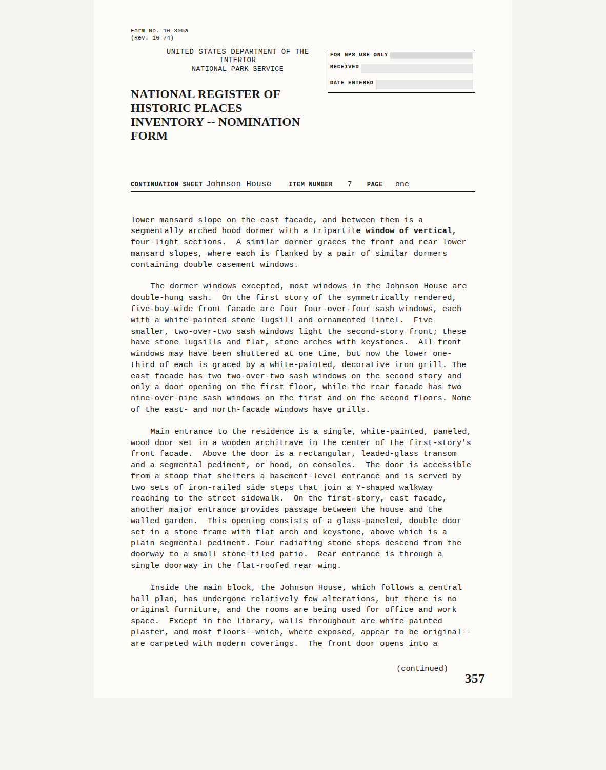Form No. 10-300a
(Rev. 10-74)
UNITED STATES DEPARTMENT OF THE INTERIOR
NATIONAL PARK SERVICE
NATIONAL REGISTER OF HISTORIC PLACES
INVENTORY -- NOMINATION FORM
FOR NPS USE ONLY
RECEIVED
DATE ENTERED
CONTINUATION SHEET Johnson House ITEM NUMBER 7 PAGE one
lower mansard slope on the east facade, and between them is a segmentally arched hood dormer with a tripartite window of vertical, four-light sections. A similar dormer graces the front and rear lower mansard slopes, where each is flanked by a pair of similar dormers containing double casement windows.
The dormer windows excepted, most windows in the Johnson House are double-hung sash. On the first story of the symmetrically rendered, five-bay-wide front facade are four four-over-four sash windows, each with a white-painted stone lugsill and ornamented lintel. Five smaller, two-over-two sash windows light the second-story front; these have stone lugsills and flat, stone arches with keystones. All front windows may have been shuttered at one time, but now the lower one-third of each is graced by a white-painted, decorative iron grill. The east facade has two two-over-two sash windows on the second story and only a door opening on the first floor, while the rear facade has two nine-over-nine sash windows on the first and on the second floors. None of the east- and north-facade windows have grills.
Main entrance to the residence is a single, white-painted, paneled, wood door set in a wooden architrave in the center of the first-story's front facade. Above the door is a rectangular, leaded-glass transom and a segmental pediment, or hood, on consoles. The door is accessible from a stoop that shelters a basement-level entrance and is served by two sets of iron-railed side steps that join a Y-shaped walkway reaching to the street sidewalk. On the first-story, east facade, another major entrance provides passage between the house and the walled garden. This opening consists of a glass-paneled, double door set in a stone frame with flat arch and keystone, above which is a plain segmental pediment. Four radiating stone steps descend from the doorway to a small stone-tiled patio. Rear entrance is through a single doorway in the flat-roofed rear wing.
Inside the main block, the Johnson House, which follows a central hall plan, has undergone relatively few alterations, but there is no original furniture, and the rooms are being used for office and work space. Except in the library, walls throughout are white-painted plaster, and most floors--which, where exposed, appear to be original--are carpeted with modern coverings. The front door opens into a
(continued)
357